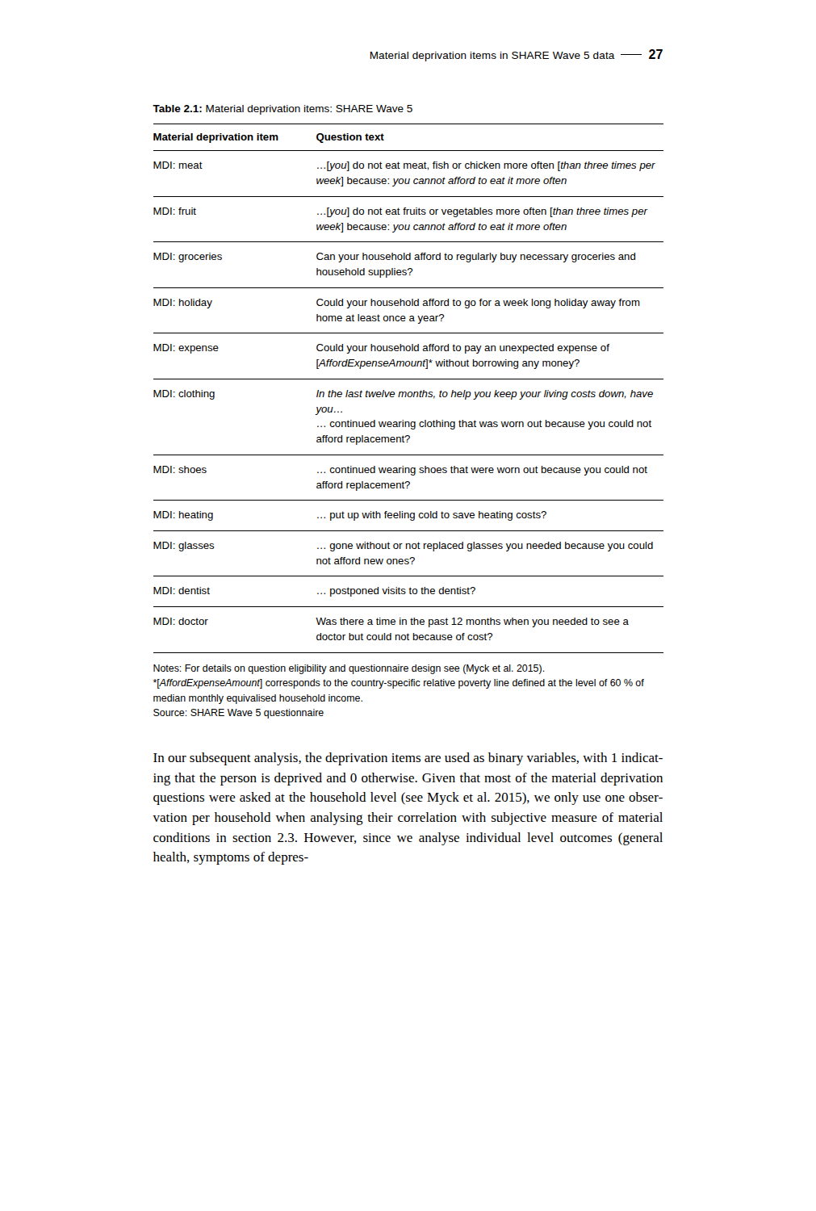Material deprivation items in SHARE Wave 5 data 27
Table 2.1: Material deprivation items: SHARE Wave 5
| Material deprivation item | Question text |
| --- | --- |
| MDI: meat | …[ you ] do not eat meat, fish or chicken more often [ than three times per week ] because: you cannot afford to eat it more often |
| MDI: fruit | …[ you ] do not eat fruits or vegetables more often [ than three times per week ] because: you cannot afford to eat it more often |
| MDI: groceries | Can your household afford to regularly buy necessary groceries and household supplies? |
| MDI: holiday | Could your household afford to go for a week long holiday away from home at least once a year? |
| MDI: expense | Could your household afford to pay an unexpected expense of [ AffordExpenseAmount ]* without borrowing any money? |
| MDI: clothing | In the last twelve months, to help you keep your living costs down, have you… … continued wearing clothing that was worn out because you could not afford replacement? |
| MDI: shoes | … continued wearing shoes that were worn out because you could not afford replacement? |
| MDI: heating | … put up with feeling cold to save heating costs? |
| MDI: glasses | … gone without or not replaced glasses you needed because you could not afford new ones? |
| MDI: dentist | … postponed visits to the dentist? |
| MDI: doctor | Was there a time in the past 12 months when you needed to see a doctor but could not because of cost? |
Notes: For details on question eligibility and questionnaire design see (Myck et al. 2015).
*[AffordExpenseAmount] corresponds to the country-specific relative poverty line defined at the level of 60 % of median monthly equivalised household income.
Source: SHARE Wave 5 questionnaire
In our subsequent analysis, the deprivation items are used as binary variables, with 1 indicating that the person is deprived and 0 otherwise. Given that most of the material deprivation questions were asked at the household level (see Myck et al. 2015), we only use one observation per household when analysing their correlation with subjective measure of material conditions in section 2.3. However, since we analyse individual level outcomes (general health, symptoms of depres-